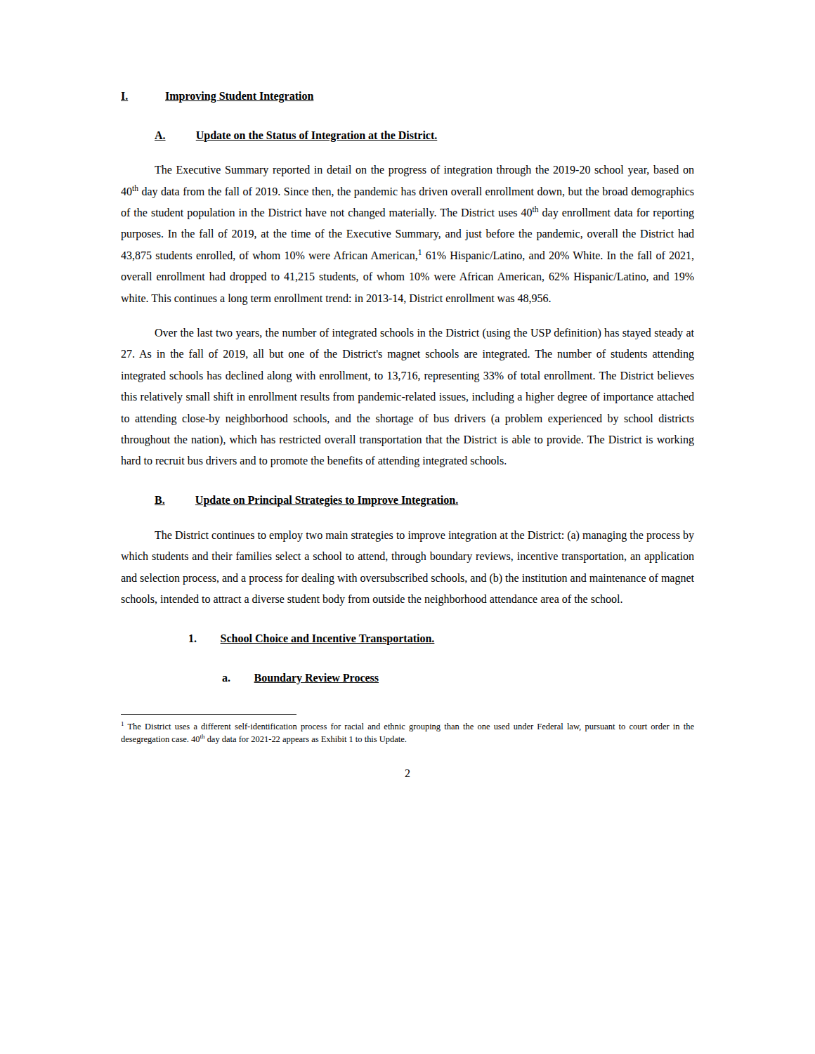I.
Improving Student Integration
A.
Update on the Status of Integration at the District.
The Executive Summary reported in detail on the progress of integration through the 2019-20 school year, based on 40th day data from the fall of 2019. Since then, the pandemic has driven overall enrollment down, but the broad demographics of the student population in the District have not changed materially. The District uses 40th day enrollment data for reporting purposes. In the fall of 2019, at the time of the Executive Summary, and just before the pandemic, overall the District had 43,875 students enrolled, of whom 10% were African American,1 61% Hispanic/Latino, and 20% White. In the fall of 2021, overall enrollment had dropped to 41,215 students, of whom 10% were African American, 62% Hispanic/Latino, and 19% white. This continues a long term enrollment trend: in 2013-14, District enrollment was 48,956.
Over the last two years, the number of integrated schools in the District (using the USP definition) has stayed steady at 27. As in the fall of 2019, all but one of the District's magnet schools are integrated. The number of students attending integrated schools has declined along with enrollment, to 13,716, representing 33% of total enrollment. The District believes this relatively small shift in enrollment results from pandemic-related issues, including a higher degree of importance attached to attending close-by neighborhood schools, and the shortage of bus drivers (a problem experienced by school districts throughout the nation), which has restricted overall transportation that the District is able to provide. The District is working hard to recruit bus drivers and to promote the benefits of attending integrated schools.
B.
Update on Principal Strategies to Improve Integration.
The District continues to employ two main strategies to improve integration at the District: (a) managing the process by which students and their families select a school to attend, through boundary reviews, incentive transportation, an application and selection process, and a process for dealing with oversubscribed schools, and (b) the institution and maintenance of magnet schools, intended to attract a diverse student body from outside the neighborhood attendance area of the school.
1.
School Choice and Incentive Transportation.
a.
Boundary Review Process
1 The District uses a different self-identification process for racial and ethnic grouping than the one used under Federal law, pursuant to court order in the desegregation case. 40th day data for 2021-22 appears as Exhibit 1 to this Update.
2